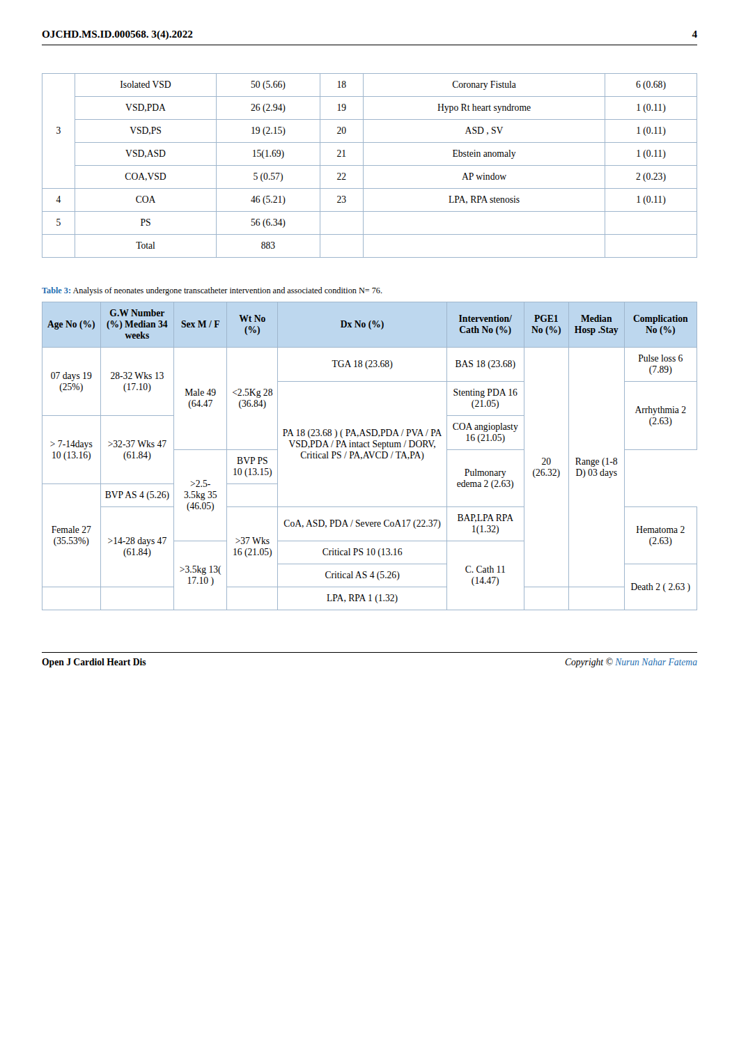OJCHD.MS.ID.000568. 3(4).2022 4
| 3 | Isolated VSD | 50 (5.66) | 18 | Coronary Fistula | 6 (0.68) |
| VSD,PDA | 26 (2.94) | 19 | Hypo Rt heart syndrome | 1 (0.11) |
| VSD,PS | 19 (2.15) | 20 | ASD , SV | 1 (0.11) |
| VSD,ASD | 15(1.69) | 21 | Ebstein anomaly | 1 (0.11) |
| COA,VSD | 5 (0.57) | 22 | AP window | 2 (0.23) |
| 4 | COA | 46 (5.21) | 23 | LPA, RPA stenosis | 1 (0.11) |
| 5 | PS | 56 (6.34) | | | |
| | Total | 883 | | | |
Table 3: Analysis of neonates undergone transcatheter intervention and associated condition N= 76.
| Age No (%) | G.W Number (%) Median 34 weeks | Sex M / F | Wt No (%) | Dx No (%) | Intervention/ Cath No (%) | PGE1 No (%) | Median Hosp .Stay | Complication No (%) |
| --- | --- | --- | --- | --- | --- | --- | --- | --- |
| 07 days 19 (25%) | 28-32 Wks 13 (17.10) | Male 49 (64.47 | <2.5Kg 28 (36.84) | TGA 18 (23.68) | BAS 18 (23.68) | 20 (26.32) | Range (1-8 D) 03 days | Pulse loss 6 (7.89) |
| PA 18 (23.68 ) ( PA,ASD,PDA / PVA / PA VSD,PDA / PA intact Septum / DORV, Critical PS / PA,AVCD / TA,PA) | Stenting PDA 16 (21.05) | Arrhythmia 2 (2.63) |
| > 7-14days 10 (13.16) | >32-37 Wks 47 (61.84) | COA angioplasty 16 (21.05) |
| >2.5- 3.5kg 35 (46.05) | BVP PS 10 (13.15) | Pulmonary edema 2 (2.63) |
| Female 27 (35.53%) | BVP AS 4 (5.26) |
| >14-28 days 47 (61.84) | >37 Wks 16 (21.05) | CoA, ASD, PDA / Severe CoA17 (22.37) | BAP,LPA RPA 1(1.32) | Hematoma 2 (2.63) |
| >3.5kg 13( 17.10 ) | Critical PS 10 (13.16 | C. Cath 11 (14.47) |
| Critical AS 4 (5.26) | Death 2 ( 2.63 ) |
| | | | LPA, RPA 1 (1.32) | | |
Open J Cardiol Heart Dis Copyright © Nurun Nahar Fatema